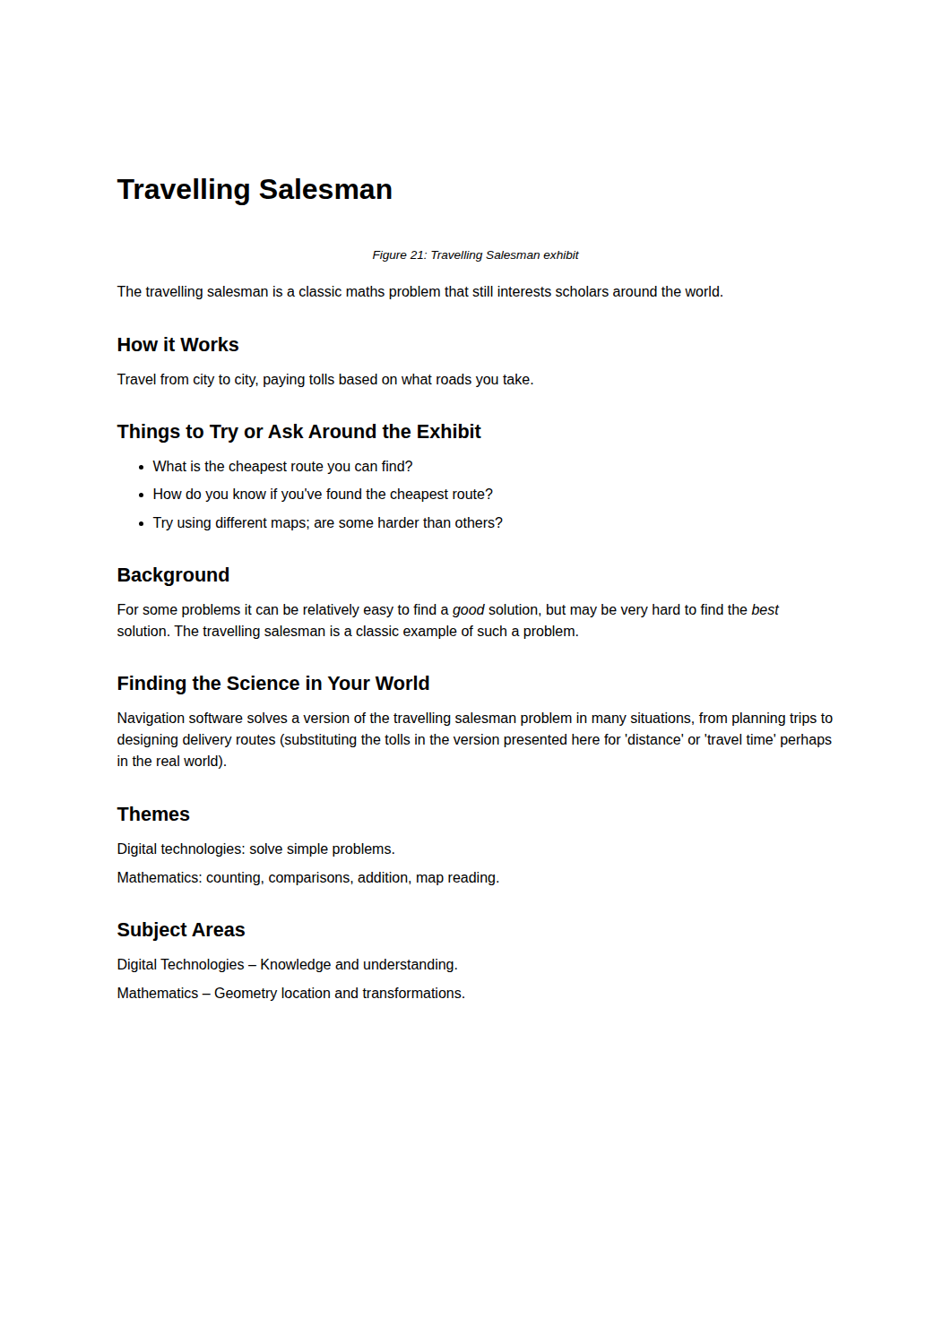Travelling Salesman
Figure 21: Travelling Salesman exhibit
The travelling salesman is a classic maths problem that still interests scholars around the world.
How it Works
Travel from city to city, paying tolls based on what roads you take.
Things to Try or Ask Around the Exhibit
What is the cheapest route you can find?
How do you know if you've found the cheapest route?
Try using different maps; are some harder than others?
Background
For some problems it can be relatively easy to find a good solution, but may be very hard to find the best solution. The travelling salesman is a classic example of such a problem.
Finding the Science in Your World
Navigation software solves a version of the travelling salesman problem in many situations, from planning trips to designing delivery routes (substituting the tolls in the version presented here for 'distance' or 'travel time' perhaps in the real world).
Themes
Digital technologies: solve simple problems.
Mathematics: counting, comparisons, addition, map reading.
Subject Areas
Digital Technologies – Knowledge and understanding.
Mathematics – Geometry location and transformations.